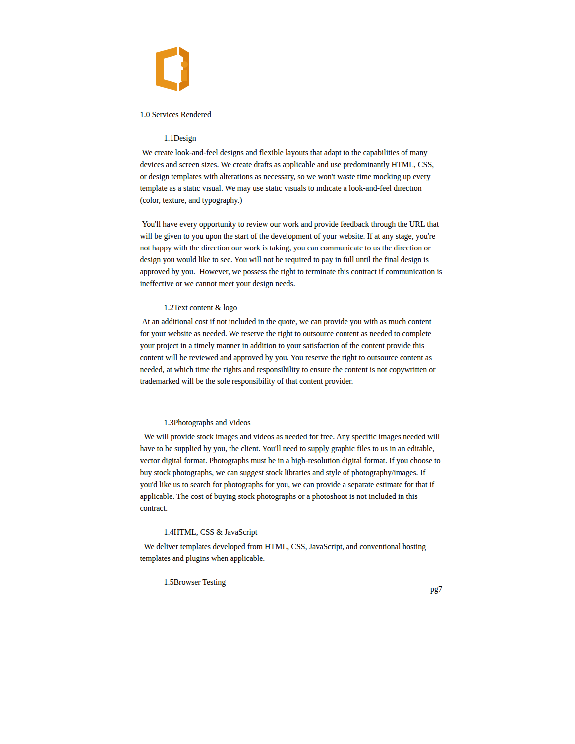1.0 Services Rendered
1.1Design
We create look-and-feel designs and flexible layouts that adapt to the capabilities of many devices and screen sizes. We create drafts as applicable and use predominantly HTML, CSS, or design templates with alterations as necessary, so we won't waste time mocking up every template as a static visual. We may use static visuals to indicate a look-and-feel direction (color, texture, and typography.)
You'll have every opportunity to review our work and provide feedback through the URL that will be given to you upon the start of the development of your website. If at any stage, you're not happy with the direction our work is taking, you can communicate to us the direction or design you would like to see. You will not be required to pay in full until the final design is approved by you. However, we possess the right to terminate this contract if communication is ineffective or we cannot meet your design needs.
1.2Text content & logo
At an additional cost if not included in the quote, we can provide you with as much content for your website as needed. We reserve the right to outsource content as needed to complete your project in a timely manner in addition to your satisfaction of the content provide this content will be reviewed and approved by you. You reserve the right to outsource content as needed, at which time the rights and responsibility to ensure the content is not copywritten or trademarked will be the sole responsibility of that content provider.
1.3Photographs and Videos
We will provide stock images and videos as needed for free. Any specific images needed will have to be supplied by you, the client. You'll need to supply graphic files to us in an editable, vector digital format. Photographs must be in a high-resolution digital format. If you choose to buy stock photographs, we can suggest stock libraries and style of photography/images. If you'd like us to search for photographs for you, we can provide a separate estimate for that if applicable. The cost of buying stock photographs or a photoshoot is not included in this contract.
1.4HTML, CSS & JavaScript
We deliver templates developed from HTML, CSS, JavaScript, and conventional hosting templates and plugins when applicable.
1.5Browser Testing
pg7